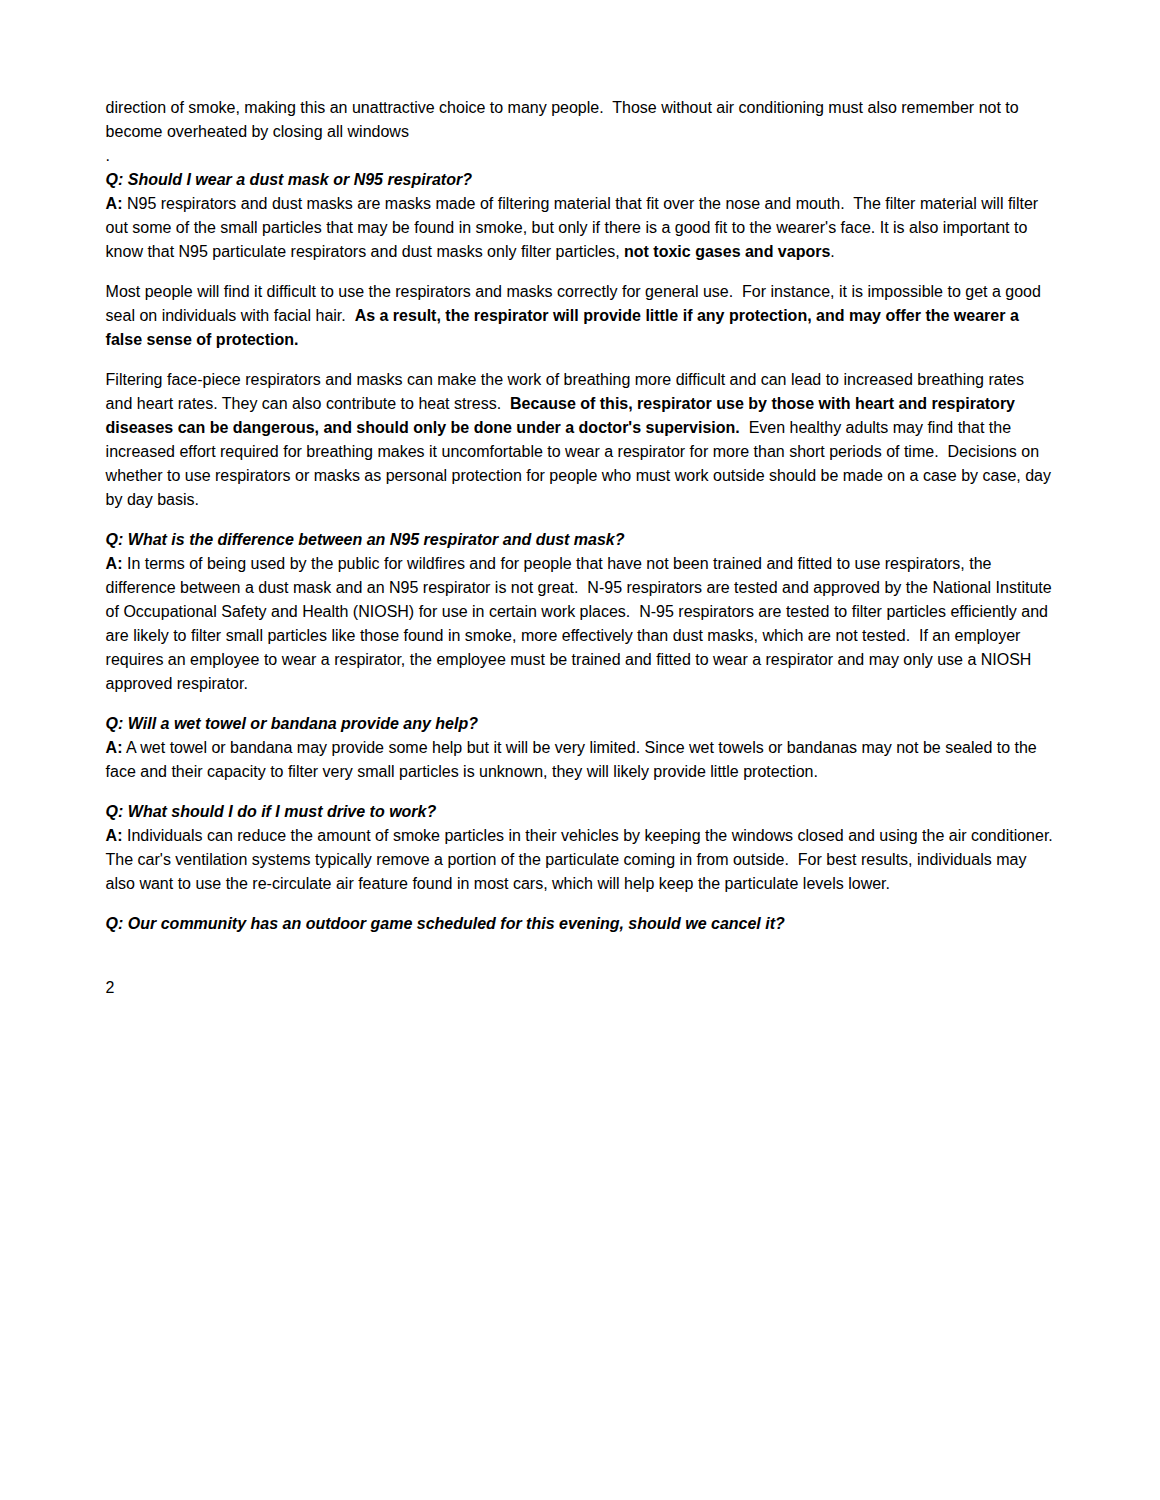direction of smoke, making this an unattractive choice to many people. Those without air conditioning must also remember not to become overheated by closing all windows
.
Q: Should I wear a dust mask or N95 respirator?
A: N95 respirators and dust masks are masks made of filtering material that fit over the nose and mouth. The filter material will filter out some of the small particles that may be found in smoke, but only if there is a good fit to the wearer's face. It is also important to know that N95 particulate respirators and dust masks only filter particles, not toxic gases and vapors.
Most people will find it difficult to use the respirators and masks correctly for general use. For instance, it is impossible to get a good seal on individuals with facial hair. As a result, the respirator will provide little if any protection, and may offer the wearer a false sense of protection.
Filtering face-piece respirators and masks can make the work of breathing more difficult and can lead to increased breathing rates and heart rates. They can also contribute to heat stress. Because of this, respirator use by those with heart and respiratory diseases can be dangerous, and should only be done under a doctor's supervision. Even healthy adults may find that the increased effort required for breathing makes it uncomfortable to wear a respirator for more than short periods of time. Decisions on whether to use respirators or masks as personal protection for people who must work outside should be made on a case by case, day by day basis.
Q: What is the difference between an N95 respirator and dust mask?
A: In terms of being used by the public for wildfires and for people that have not been trained and fitted to use respirators, the difference between a dust mask and an N95 respirator is not great. N-95 respirators are tested and approved by the National Institute of Occupational Safety and Health (NIOSH) for use in certain work places. N-95 respirators are tested to filter particles efficiently and are likely to filter small particles like those found in smoke, more effectively than dust masks, which are not tested. If an employer requires an employee to wear a respirator, the employee must be trained and fitted to wear a respirator and may only use a NIOSH approved respirator.
Q: Will a wet towel or bandana provide any help?
A: A wet towel or bandana may provide some help but it will be very limited. Since wet towels or bandanas may not be sealed to the face and their capacity to filter very small particles is unknown, they will likely provide little protection.
Q: What should I do if I must drive to work?
A: Individuals can reduce the amount of smoke particles in their vehicles by keeping the windows closed and using the air conditioner. The car's ventilation systems typically remove a portion of the particulate coming in from outside. For best results, individuals may also want to use the re-circulate air feature found in most cars, which will help keep the particulate levels lower.
Q: Our community has an outdoor game scheduled for this evening, should we cancel it?
2